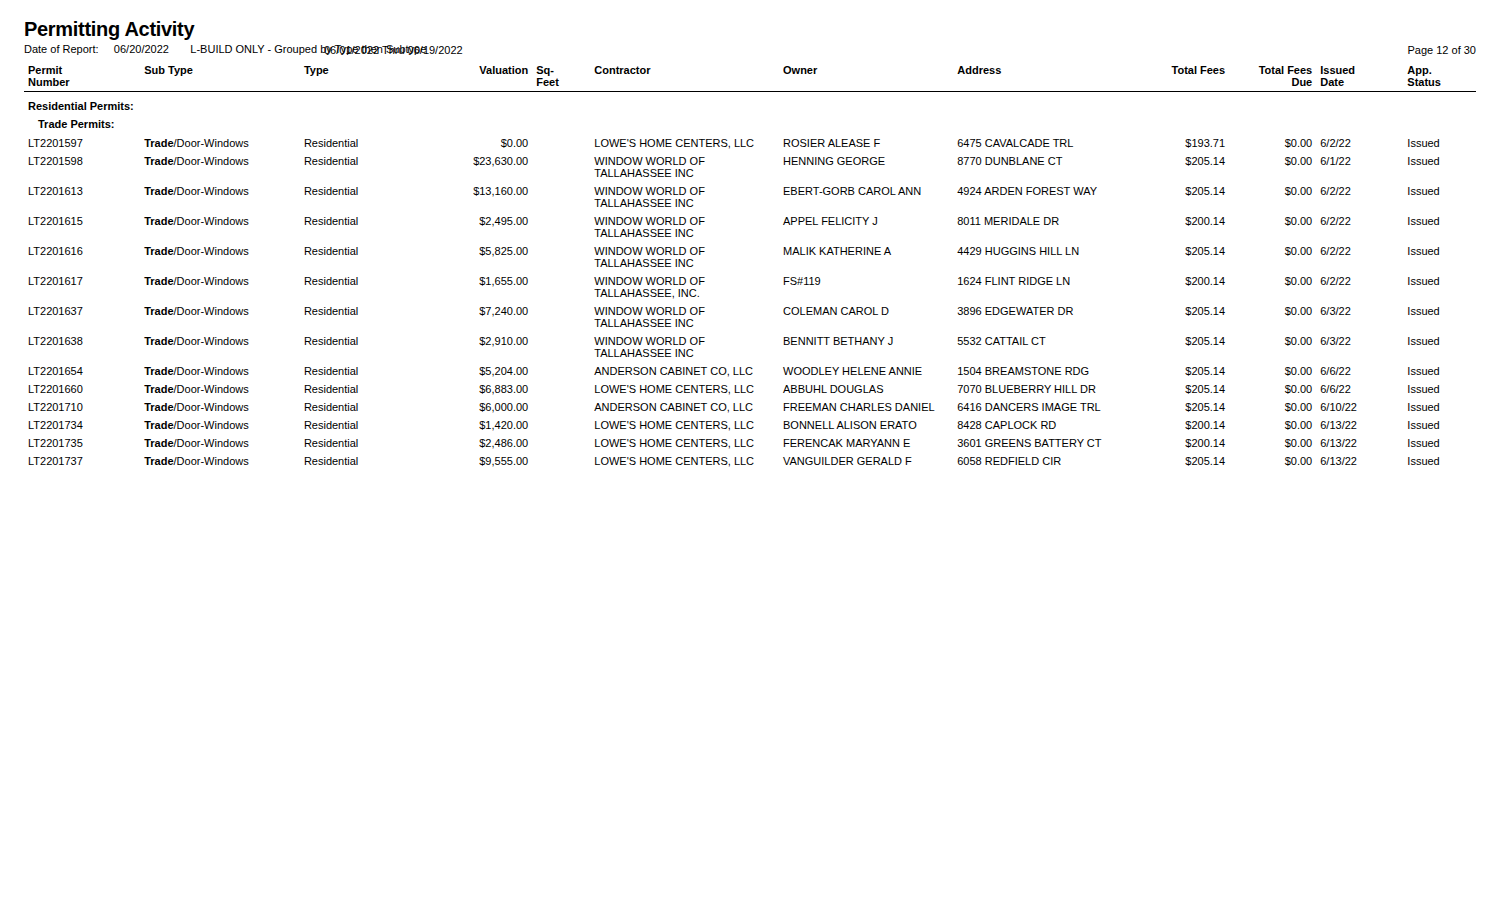Permitting Activity
Date of Report: 06/20/2022 L-BUILD ONLY - Grouped by Type then Subtype
06/01/2022 Thru 06/19/2022
Page 12 of 30
| Permit Number | Sub Type | Type | Valuation | Sq- Feet | Contractor | Owner | Address | Total Fees | Total Fees Due | Issued Date | App. Status |
| --- | --- | --- | --- | --- | --- | --- | --- | --- | --- | --- | --- |
| Residential Permits: |
| Trade Permits: |
| LT2201597 | Trade /Door-Windows | Residential | $0.00 | | LOWE'S HOME CENTERS, LLC | ROSIER ALEASE F | 6475 CAVALCADE TRL | $193.71 | $0.00 | 6/2/22 | Issued |
| LT2201598 | Trade /Door-Windows | Residential | $23,630.00 | | WINDOW WORLD OF TALLAHASSEE INC | HENNING GEORGE | 8770 DUNBLANE CT | $205.14 | $0.00 | 6/1/22 | Issued |
| LT2201613 | Trade /Door-Windows | Residential | $13,160.00 | | WINDOW WORLD OF TALLAHASSEE INC | EBERT-GORB CAROL ANN | 4924 ARDEN FOREST WAY | $205.14 | $0.00 | 6/2/22 | Issued |
| LT2201615 | Trade /Door-Windows | Residential | $2,495.00 | | WINDOW WORLD OF TALLAHASSEE INC | APPEL FELICITY J | 8011 MERIDALE DR | $200.14 | $0.00 | 6/2/22 | Issued |
| LT2201616 | Trade /Door-Windows | Residential | $5,825.00 | | WINDOW WORLD OF TALLAHASSEE INC | MALIK KATHERINE A | 4429 HUGGINS HILL LN | $205.14 | $0.00 | 6/2/22 | Issued |
| LT2201617 | Trade /Door-Windows | Residential | $1,655.00 | | WINDOW WORLD OF TALLAHASSEE, INC. | FS#119 | 1624 FLINT RIDGE LN | $200.14 | $0.00 | 6/2/22 | Issued |
| LT2201637 | Trade /Door-Windows | Residential | $7,240.00 | | WINDOW WORLD OF TALLAHASSEE INC | COLEMAN CAROL D | 3896 EDGEWATER DR | $205.14 | $0.00 | 6/3/22 | Issued |
| LT2201638 | Trade /Door-Windows | Residential | $2,910.00 | | WINDOW WORLD OF TALLAHASSEE INC | BENNITT BETHANY J | 5532 CATTAIL CT | $205.14 | $0.00 | 6/3/22 | Issued |
| LT2201654 | Trade /Door-Windows | Residential | $5,204.00 | | ANDERSON CABINET CO, LLC | WOODLEY HELENE ANNIE | 1504 BREAMSTONE RDG | $205.14 | $0.00 | 6/6/22 | Issued |
| LT2201660 | Trade /Door-Windows | Residential | $6,883.00 | | LOWE'S HOME CENTERS, LLC | ABBUHL DOUGLAS | 7070 BLUEBERRY HILL DR | $205.14 | $0.00 | 6/6/22 | Issued |
| LT2201710 | Trade /Door-Windows | Residential | $6,000.00 | | ANDERSON CABINET CO, LLC | FREEMAN CHARLES DANIEL | 6416 DANCERS IMAGE TRL | $205.14 | $0.00 | 6/10/22 | Issued |
| LT2201734 | Trade /Door-Windows | Residential | $1,420.00 | | LOWE'S HOME CENTERS, LLC | BONNELL ALISON ERATO | 8428 CAPLOCK RD | $200.14 | $0.00 | 6/13/22 | Issued |
| LT2201735 | Trade /Door-Windows | Residential | $2,486.00 | | LOWE'S HOME CENTERS, LLC | FERENCAK MARYANN E | 3601 GREENS BATTERY CT | $200.14 | $0.00 | 6/13/22 | Issued |
| LT2201737 | Trade /Door-Windows | Residential | $9,555.00 | | LOWE'S HOME CENTERS, LLC | VANGUILDER GERALD F | 6058 REDFIELD CIR | $205.14 | $0.00 | 6/13/22 | Issued |